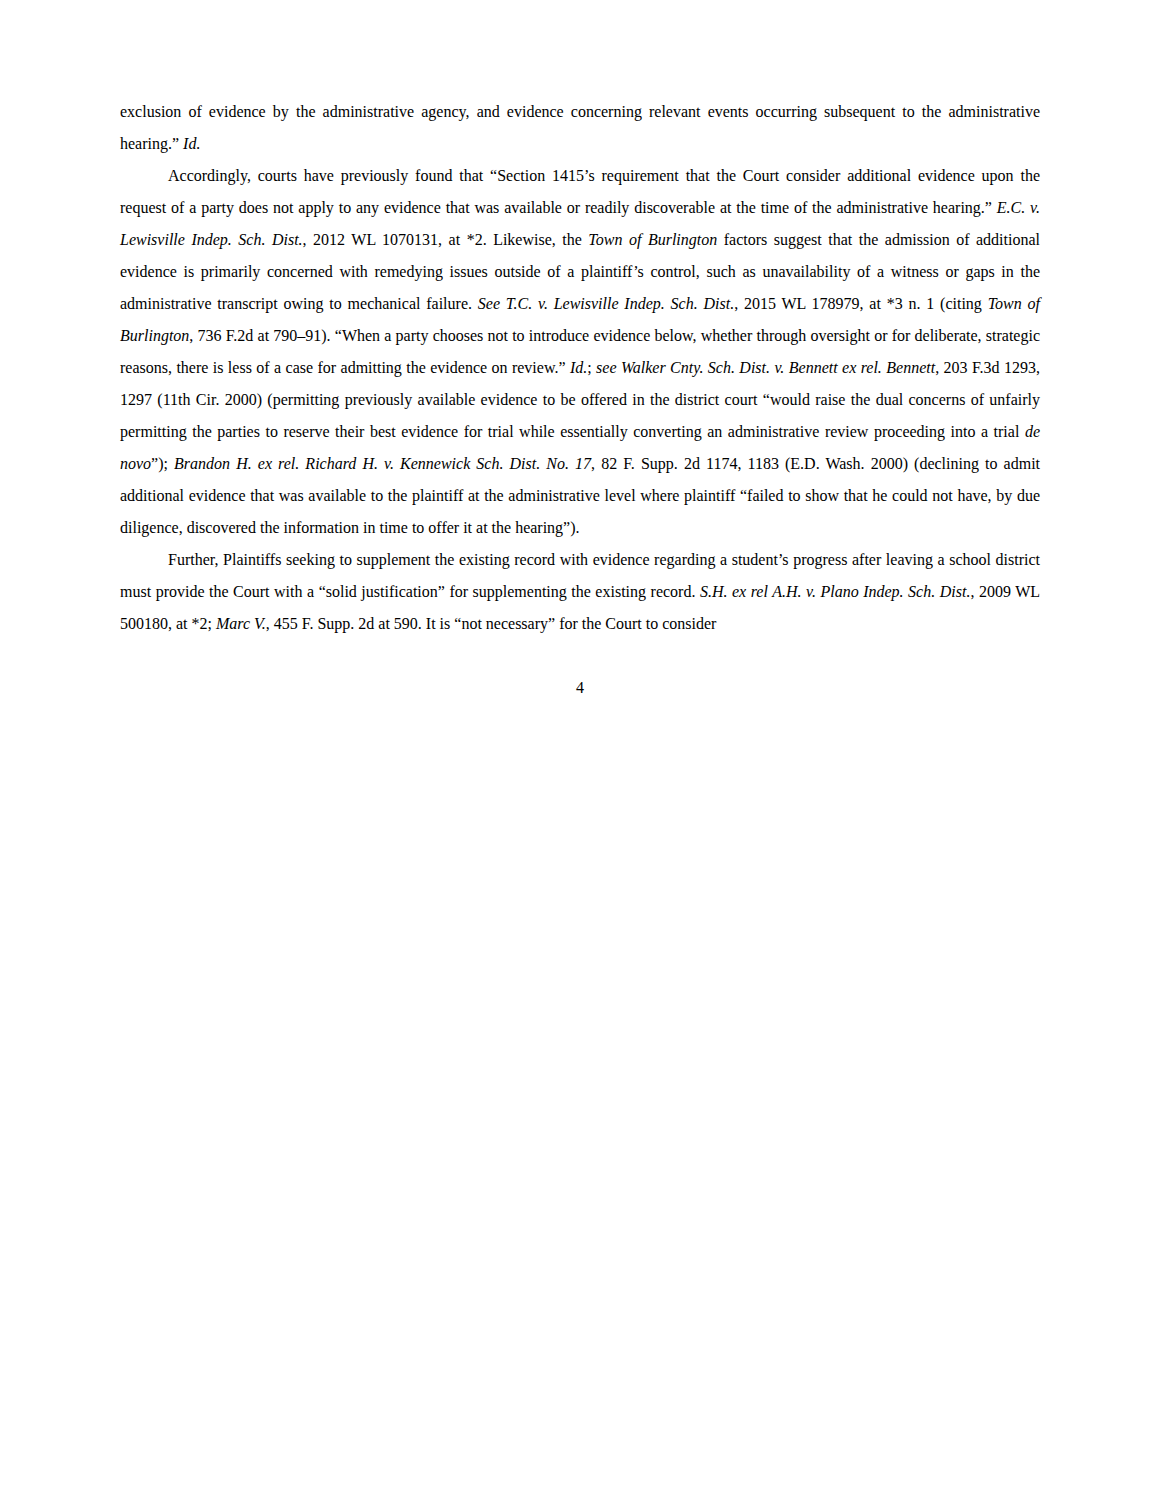exclusion of evidence by the administrative agency, and evidence concerning relevant events occurring subsequent to the administrative hearing.” Id.
Accordingly, courts have previously found that “Section 1415’s requirement that the Court consider additional evidence upon the request of a party does not apply to any evidence that was available or readily discoverable at the time of the administrative hearing.” E.C. v. Lewisville Indep. Sch. Dist., 2012 WL 1070131, at *2. Likewise, the Town of Burlington factors suggest that the admission of additional evidence is primarily concerned with remedying issues outside of a plaintiff’s control, such as unavailability of a witness or gaps in the administrative transcript owing to mechanical failure. See T.C. v. Lewisville Indep. Sch. Dist., 2015 WL 178979, at *3 n. 1 (citing Town of Burlington, 736 F.2d at 790–91). “When a party chooses not to introduce evidence below, whether through oversight or for deliberate, strategic reasons, there is less of a case for admitting the evidence on review.” Id.; see Walker Cnty. Sch. Dist. v. Bennett ex rel. Bennett, 203 F.3d 1293, 1297 (11th Cir. 2000) (permitting previously available evidence to be offered in the district court “would raise the dual concerns of unfairly permitting the parties to reserve their best evidence for trial while essentially converting an administrative review proceeding into a trial de novo”); Brandon H. ex rel. Richard H. v. Kennewick Sch. Dist. No. 17, 82 F. Supp. 2d 1174, 1183 (E.D. Wash. 2000) (declining to admit additional evidence that was available to the plaintiff at the administrative level where plaintiff “failed to show that he could not have, by due diligence, discovered the information in time to offer it at the hearing”).
Further, Plaintiffs seeking to supplement the existing record with evidence regarding a student’s progress after leaving a school district must provide the Court with a “solid justification” for supplementing the existing record. S.H. ex rel A.H. v. Plano Indep. Sch. Dist., 2009 WL 500180, at *2; Marc V., 455 F. Supp. 2d at 590. It is “not necessary” for the Court to consider
4